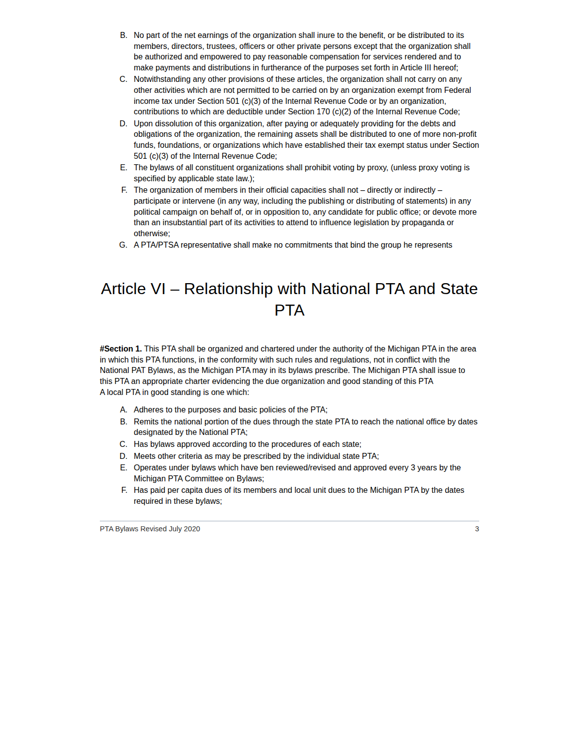No part of the net earnings of the organization shall inure to the benefit, or be distributed to its members, directors, trustees, officers or other private persons except that the organization shall be authorized and empowered to pay reasonable compensation for services rendered and to make payments and distributions in furtherance of the purposes set forth in Article III hereof;
Notwithstanding any other provisions of these articles, the organization shall not carry on any other activities which are not permitted to be carried on by an organization exempt from Federal income tax under Section 501 (c)(3) of the Internal Revenue Code or by an organization, contributions to which are deductible under Section 170 (c)(2) of the Internal Revenue Code;
Upon dissolution of this organization, after paying or adequately providing for the debts and obligations of the organization, the remaining assets shall be distributed to one of more non-profit funds, foundations, or organizations which have established their tax exempt status under Section 501 (c)(3) of the Internal Revenue Code;
The bylaws of all constituent organizations shall prohibit voting by proxy, (unless proxy voting is specified by applicable state law.);
The organization of members in their official capacities shall not – directly or indirectly – participate or intervene (in any way, including the publishing or distributing of statements) in any political campaign on behalf of, or in opposition to, any candidate for public office; or devote more than an insubstantial part of its activities to attend to influence legislation by propaganda or otherwise;
A PTA/PTSA representative shall make no commitments that bind the group he represents
Article VI – Relationship with National PTA and State PTA
#Section 1. This PTA shall be organized and chartered under the authority of the Michigan PTA in the area in which this PTA functions, in the conformity with such rules and regulations, not in conflict with the National PAT Bylaws, as the Michigan PTA may in its bylaws prescribe. The Michigan PTA shall issue to this PTA an appropriate charter evidencing the due organization and good standing of this PTA
A local PTA in good standing is one which:
Adheres to the purposes and basic policies of the PTA;
Remits the national portion of the dues through the state PTA to reach the national office by dates designated by the National PTA;
Has bylaws approved according to the procedures of each state;
Meets other criteria as may be prescribed by the individual state PTA;
Operates under bylaws which have ben reviewed/revised and approved every 3 years by the Michigan PTA Committee on Bylaws;
Has paid per capita dues of its members and local unit dues to the Michigan PTA by the dates required in these bylaws;
PTA Bylaws Revised July 2020 3